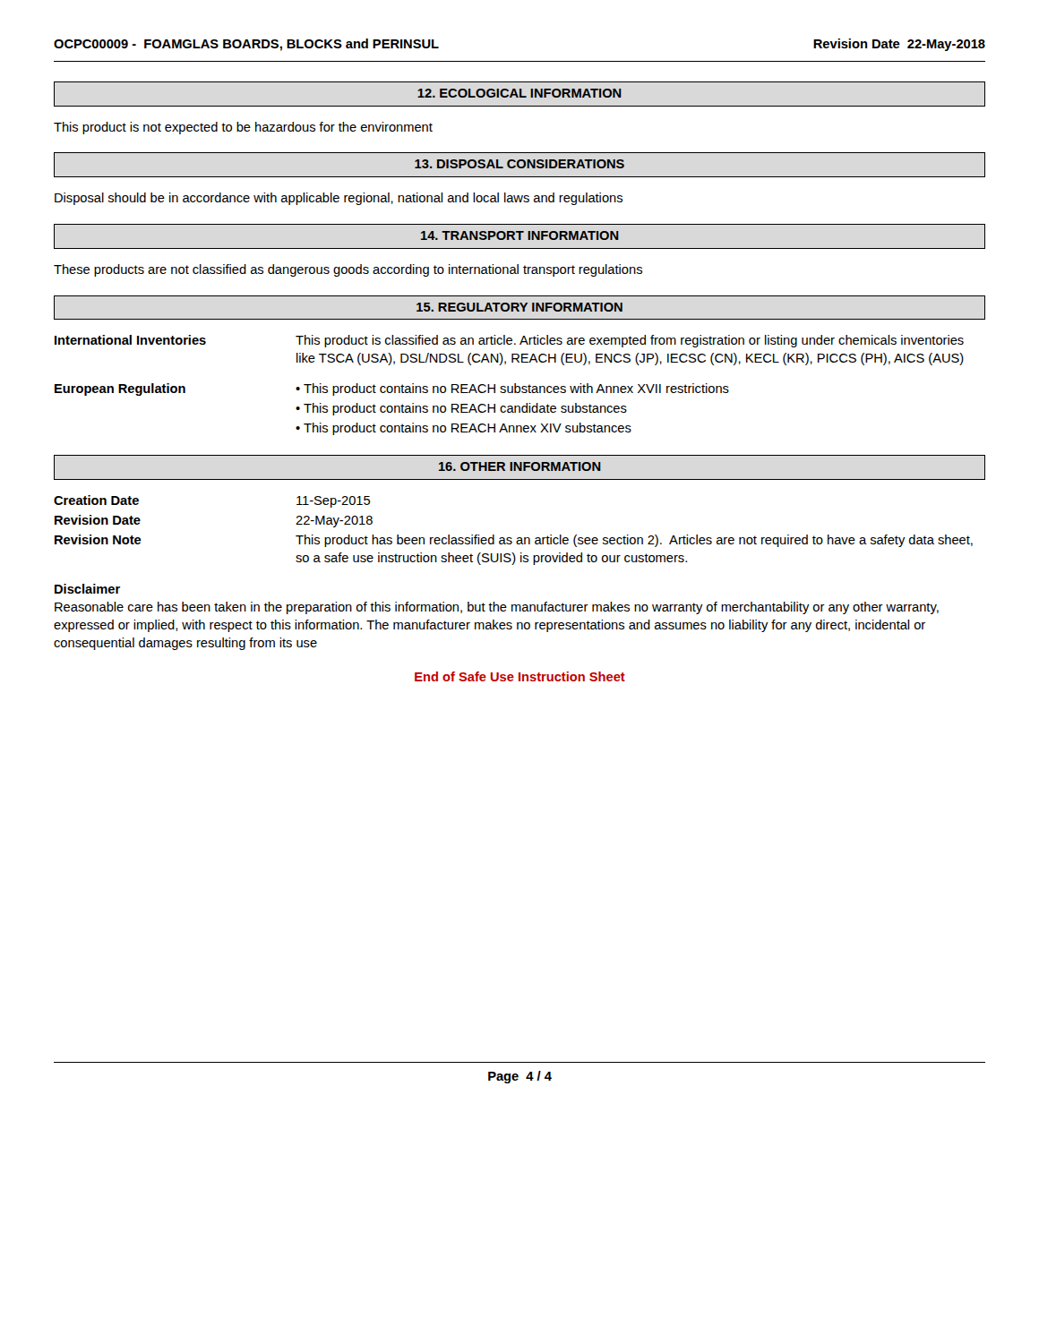OCPC00009 - FOAMGLAS BOARDS, BLOCKS and PERINSUL
Revision Date 22-May-2018
12. ECOLOGICAL INFORMATION
This product is not expected to be hazardous for the environment
13. DISPOSAL CONSIDERATIONS
Disposal should be in accordance with applicable regional, national and local laws and regulations
14. TRANSPORT INFORMATION
These products are not classified as dangerous goods according to international transport regulations
15. REGULATORY INFORMATION
International Inventories
This product is classified as an article. Articles are exempted from registration or listing under chemicals inventories like TSCA (USA), DSL/NDSL (CAN), REACH (EU), ENCS (JP), IECSC (CN), KECL (KR), PICCS (PH), AICS (AUS)
European Regulation
• This product contains no REACH substances with Annex XVII restrictions
• This product contains no REACH candidate substances
• This product contains no REACH Annex XIV substances
16. OTHER INFORMATION
Creation Date
11-Sep-2015
Revision Date
22-May-2018
Revision Note
This product has been reclassified as an article (see section 2). Articles are not required to have a safety data sheet, so a safe use instruction sheet (SUIS) is provided to our customers.
Disclaimer
Reasonable care has been taken in the preparation of this information, but the manufacturer makes no warranty of merchantability or any other warranty, expressed or implied, with respect to this information. The manufacturer makes no representations and assumes no liability for any direct, incidental or consequential damages resulting from its use
End of Safe Use Instruction Sheet
Page 4 / 4